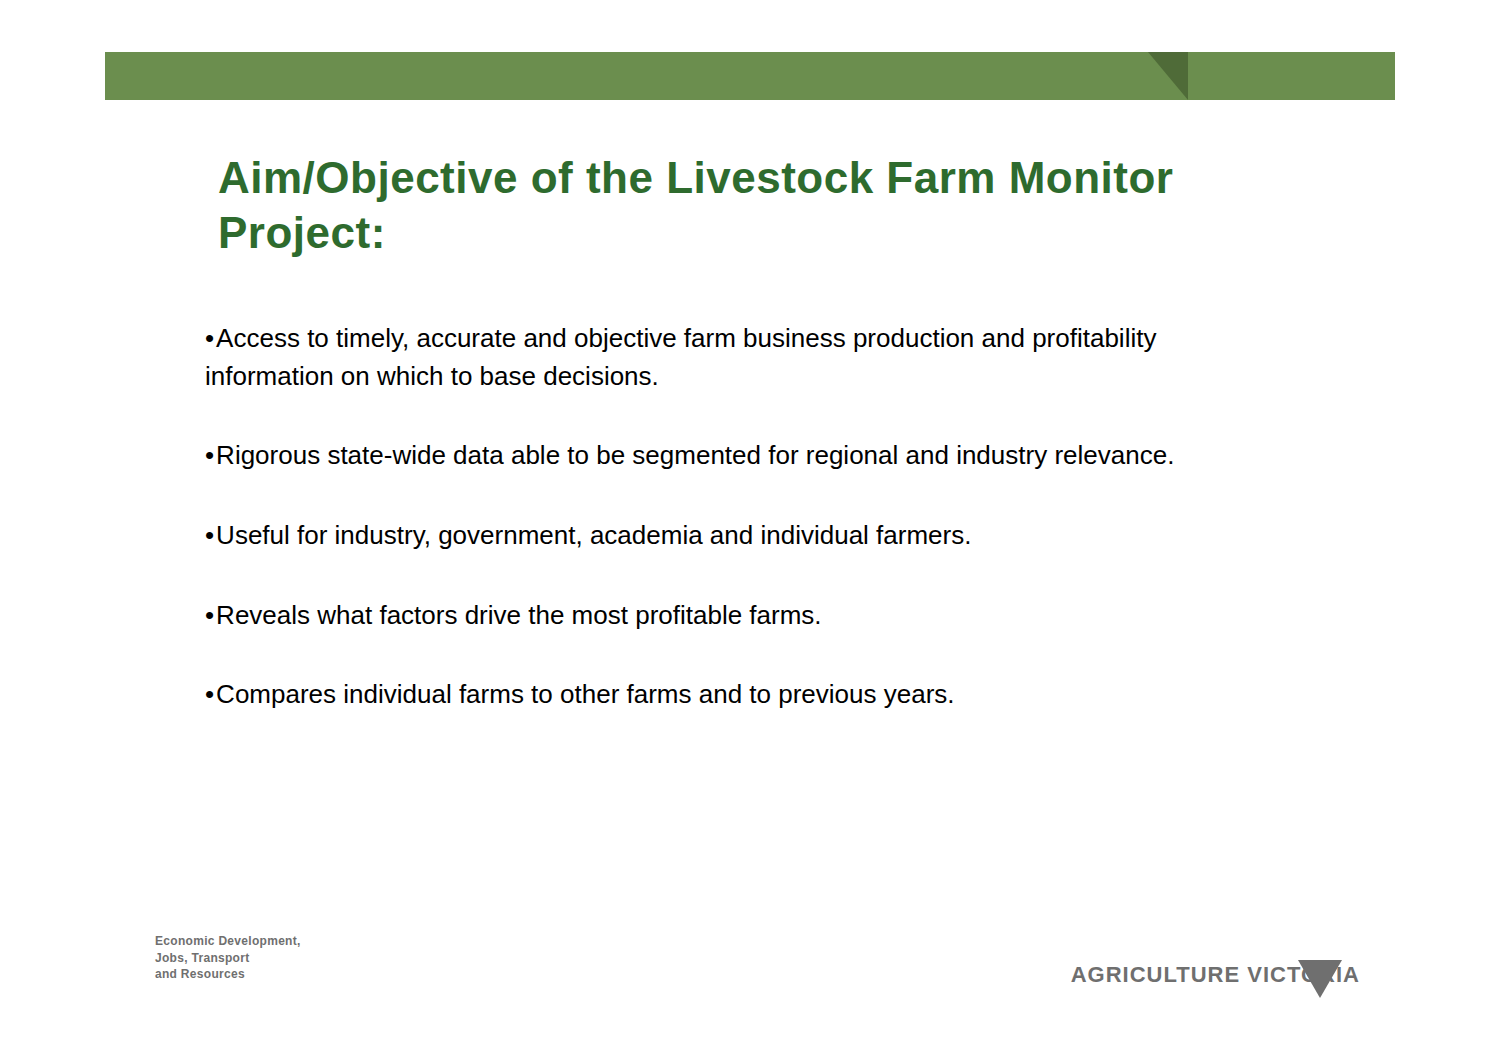Aim/Objective of the Livestock Farm Monitor Project:
Access to timely, accurate and objective farm business production and profitability information on which to base decisions.
Rigorous state-wide data able to be segmented for regional and industry relevance.
Useful for industry, government, academia and individual farmers.
Reveals what factors drive the most profitable farms.
Compares individual farms to other farms and to previous years.
Economic Development,
Jobs, Transport
and Resources
AGRICULTURE VICTORIA